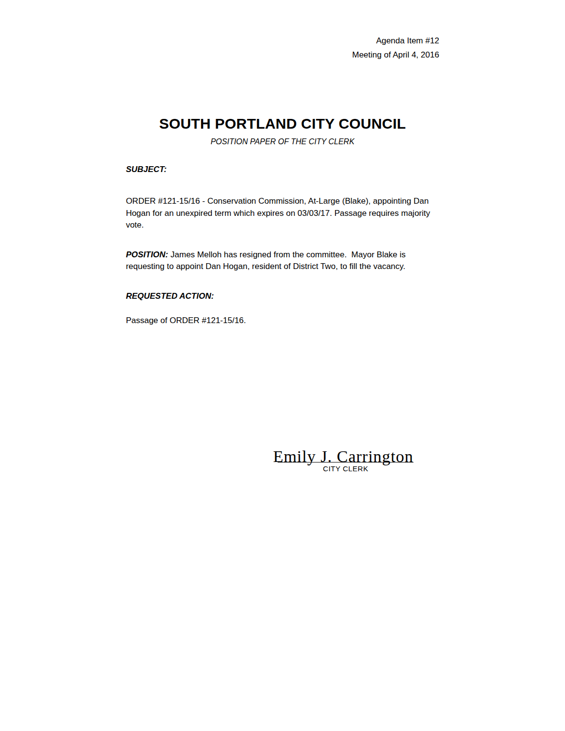Agenda Item #12
Meeting of April 4, 2016
SOUTH PORTLAND CITY COUNCIL
POSITION PAPER OF THE CITY CLERK
SUBJECT:
ORDER #121-15/16 - Conservation Commission, At-Large (Blake), appointing Dan Hogan for an unexpired term which expires on 03/03/17. Passage requires majority vote.
POSITION: James Melloh has resigned from the committee. Mayor Blake is requesting to appoint Dan Hogan, resident of District Two, to fill the vacancy.
REQUESTED ACTION:
Passage of ORDER #121-15/16.
Emily J. Carrington
CITY CLERK